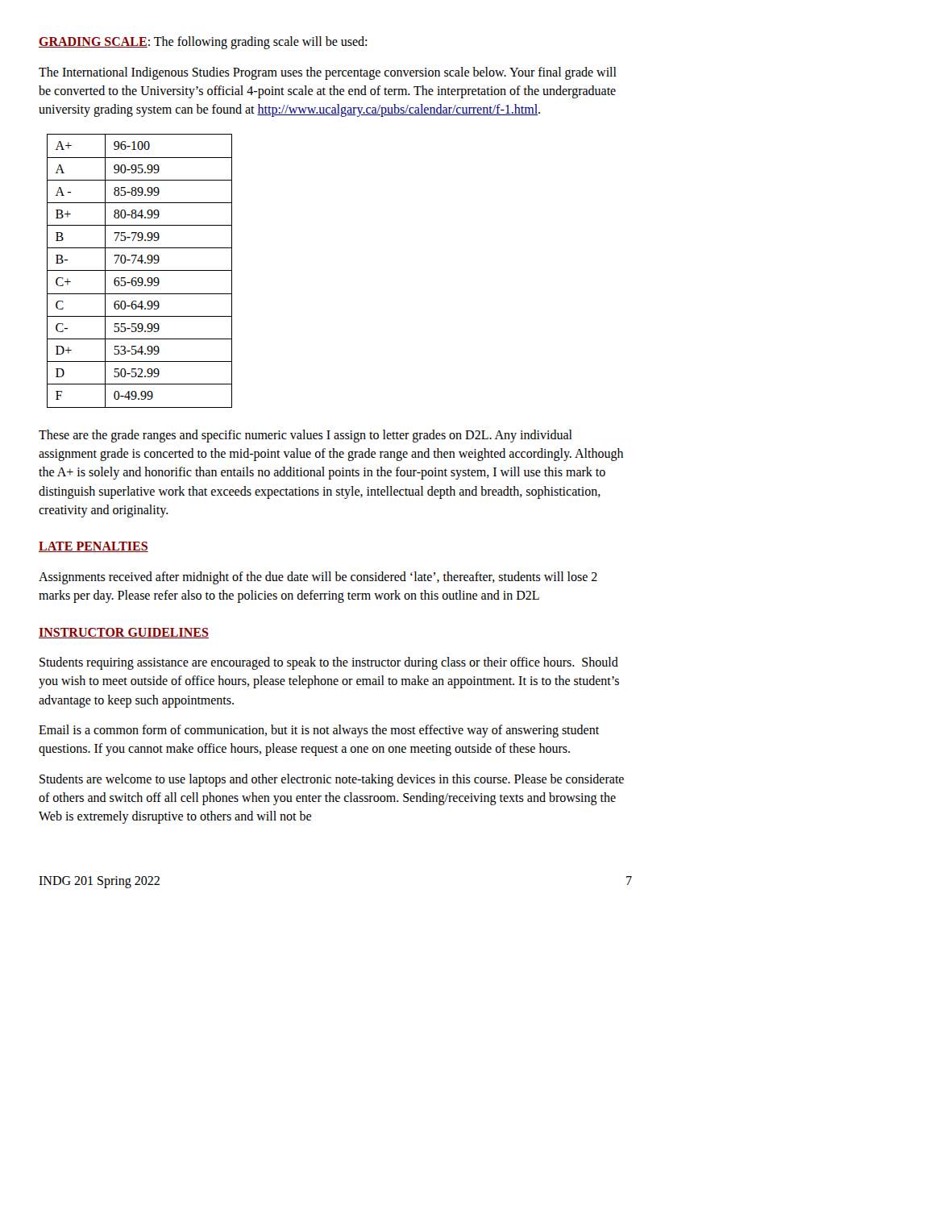GRADING SCALE: The following grading scale will be used:
The International Indigenous Studies Program uses the percentage conversion scale below. Your final grade will be converted to the University’s official 4-point scale at the end of term. The interpretation of the undergraduate university grading system can be found at http://www.ucalgary.ca/pubs/calendar/current/f-1.html.
| A+ | 96-100 |
| A | 90-95.99 |
| A - | 85-89.99 |
| B+ | 80-84.99 |
| B | 75-79.99 |
| B- | 70-74.99 |
| C+ | 65-69.99 |
| C | 60-64.99 |
| C- | 55-59.99 |
| D+ | 53-54.99 |
| D | 50-52.99 |
| F | 0-49.99 |
These are the grade ranges and specific numeric values I assign to letter grades on D2L. Any individual assignment grade is concerted to the mid-point value of the grade range and then weighted accordingly. Although the A+ is solely and honorific than entails no additional points in the four-point system, I will use this mark to distinguish superlative work that exceeds expectations in style, intellectual depth and breadth, sophistication, creativity and originality.
LATE PENALTIES
Assignments received after midnight of the due date will be considered ‘late’, thereafter, students will lose 2 marks per day. Please refer also to the policies on deferring term work on this outline and in D2L
INSTRUCTOR GUIDELINES
Students requiring assistance are encouraged to speak to the instructor during class or their office hours. Should you wish to meet outside of office hours, please telephone or email to make an appointment. It is to the student’s advantage to keep such appointments.
Email is a common form of communication, but it is not always the most effective way of answering student questions. If you cannot make office hours, please request a one on one meeting outside of these hours.
Students are welcome to use laptops and other electronic note-taking devices in this course. Please be considerate of others and switch off all cell phones when you enter the classroom. Sending/receiving texts and browsing the Web is extremely disruptive to others and will not be
INDG 201 Spring 2022 7